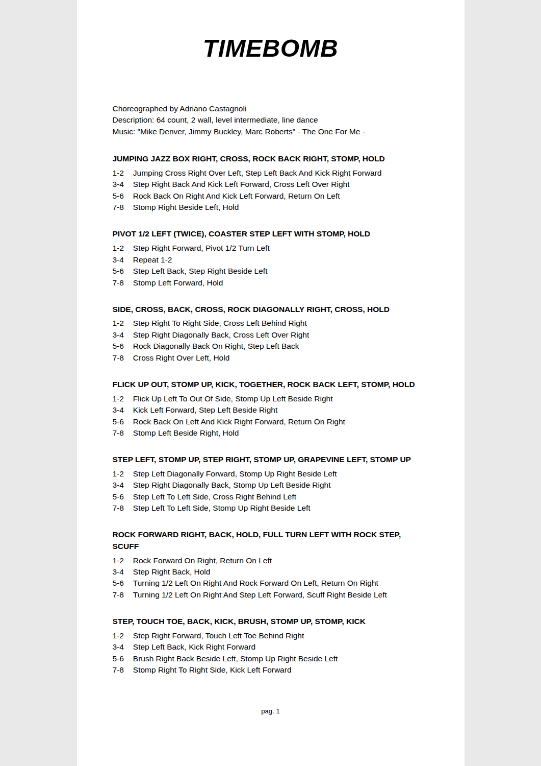TIMEBOMB
Choreographed by Adriano Castagnoli
Description: 64 count, 2 wall, level intermediate, line dance
Music: "Mike Denver, Jimmy Buckley, Marc Roberts" - The One For Me -
Jumping Jazz Box Right, Cross, Rock Back Right, Stomp, Hold
1-2 Jumping Cross Right Over Left, Step Left Back And Kick Right Forward
3-4 Step Right Back And Kick Left Forward, Cross Left Over Right
5-6 Rock Back On Right And Kick Left Forward, Return On Left
7-8 Stomp Right Beside Left, Hold
Pivot 1/2 Left (Twice), Coaster Step Left With Stomp, Hold
1-2 Step Right Forward, Pivot 1/2 Turn Left
3-4 Repeat 1-2
5-6 Step Left Back, Step Right Beside Left
7-8 Stomp Left Forward, Hold
Side, Cross, Back, Cross, Rock Diagonally Right, Cross, Hold
1-2 Step Right To Right Side, Cross Left Behind Right
3-4 Step Right Diagonally Back, Cross Left Over Right
5-6 Rock Diagonally Back On Right, Step Left Back
7-8 Cross Right Over Left, Hold
Flick Up Out, Stomp Up, Kick, Together, Rock Back Left, Stomp, Hold
1-2 Flick Up Left To Out Of Side, Stomp Up Left Beside Right
3-4 Kick Left Forward, Step Left Beside Right
5-6 Rock Back On Left And Kick Right Forward, Return On Right
7-8 Stomp Left Beside Right, Hold
Step Left, Stomp Up, Step Right, Stomp Up, Grapevine Left, Stomp Up
1-2 Step Left Diagonally Forward, Stomp Up Right Beside Left
3-4 Step Right Diagonally Back, Stomp Up Left Beside Right
5-6 Step Left To Left Side, Cross Right Behind Left
7-8 Step Left To Left Side, Stomp Up Right Beside Left
Rock Forward Right, Back, Hold, Full Turn Left With Rock Step, Scuff
1-2 Rock Forward On Right, Return On Left
3-4 Step Right Back, Hold
5-6 Turning 1/2 Left On Right And Rock Forward On Left, Return On Right
7-8 Turning 1/2 Left On Right And Step Left Forward, Scuff Right Beside Left
Step, Touch Toe, Back, Kick, Brush, Stomp Up, Stomp, Kick
1-2 Step Right Forward, Touch Left Toe Behind Right
3-4 Step Left Back, Kick Right Forward
5-6 Brush Right Back Beside Left, Stomp Up Right Beside Left
7-8 Stomp Right To Right Side, Kick Left Forward
pag. 1